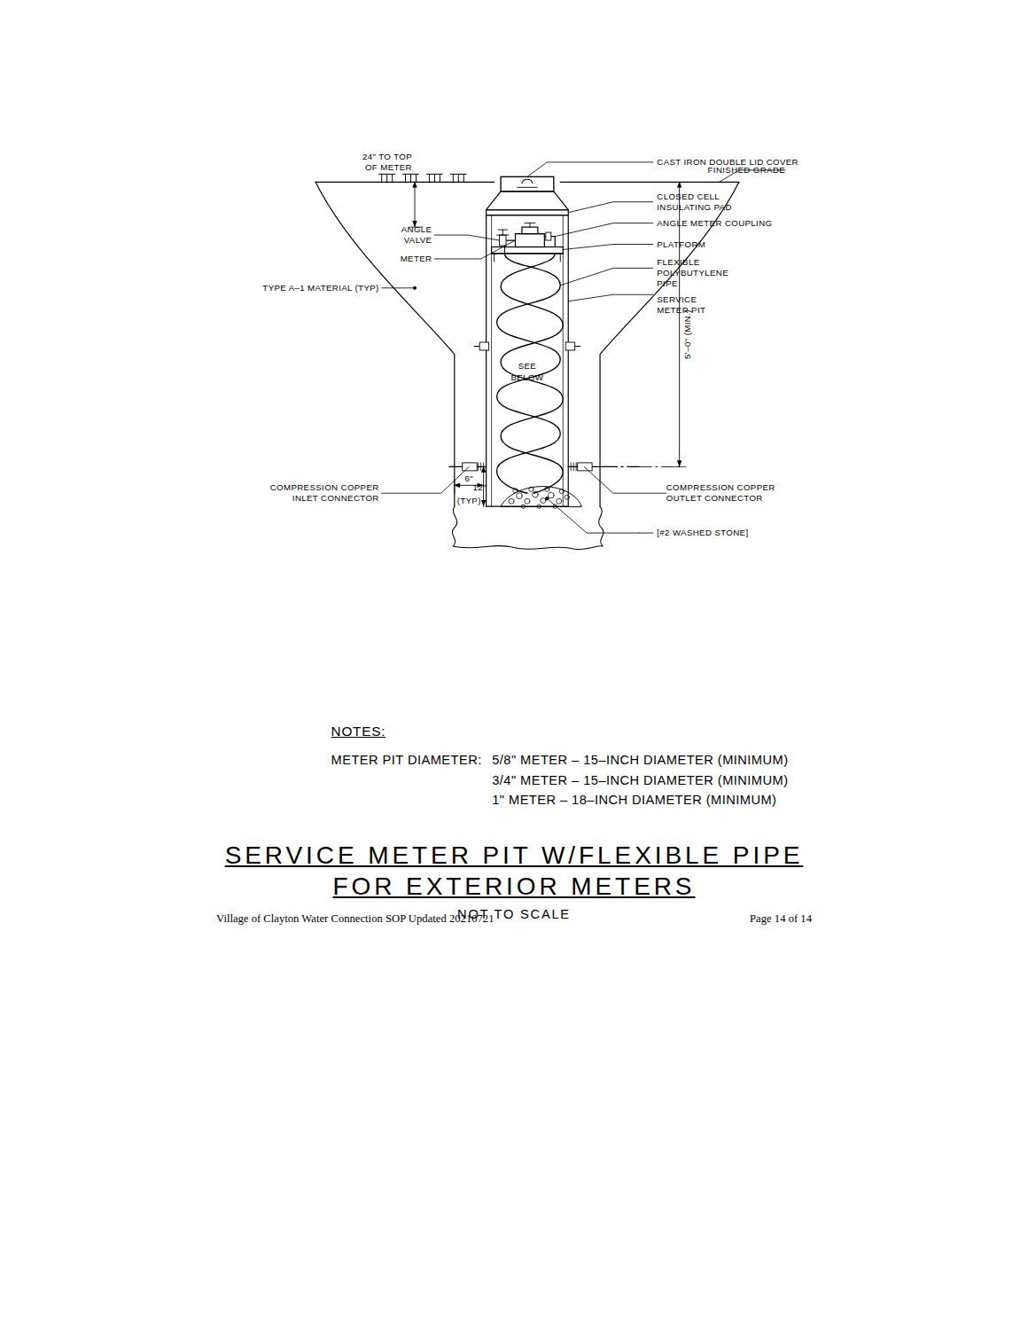CAST IRON DOUBLE LID COVER FINISHED GRADE CLOSED CELL INSULATING PAD ANGLE METER COUPLING PLATFORM FLEXIBLE POLYBUTYLENE PIPE SERVICE METER PIT COMPRESSION COPPER OUTLET CONNECTOR [#2 WASHED STONE] ANGLE VALVE METER TYPE A–1 MATERIAL (TYP) COMPRESSION COPPER INLET CONNECTOR 24" TO TOP OF METER 5’–0" (MIN.) 12" 6" (TYP) SEE BELOW
NOTES:
| METER PIT DIAMETER: | 5/8" METER – 15–INCH DIAMETER (MINIMUM) |
| | 3/4" METER – 15–INCH DIAMETER (MINIMUM) |
| | 1" METER – 18–INCH DIAMETER (MINIMUM) |
SERVICE METER PIT W/FLEXIBLE PIPE
FOR EXTERIOR METERS
NOT TO SCALE
Village of Clayton Water Connection SOP Updated 20210721 Page 14 of 14